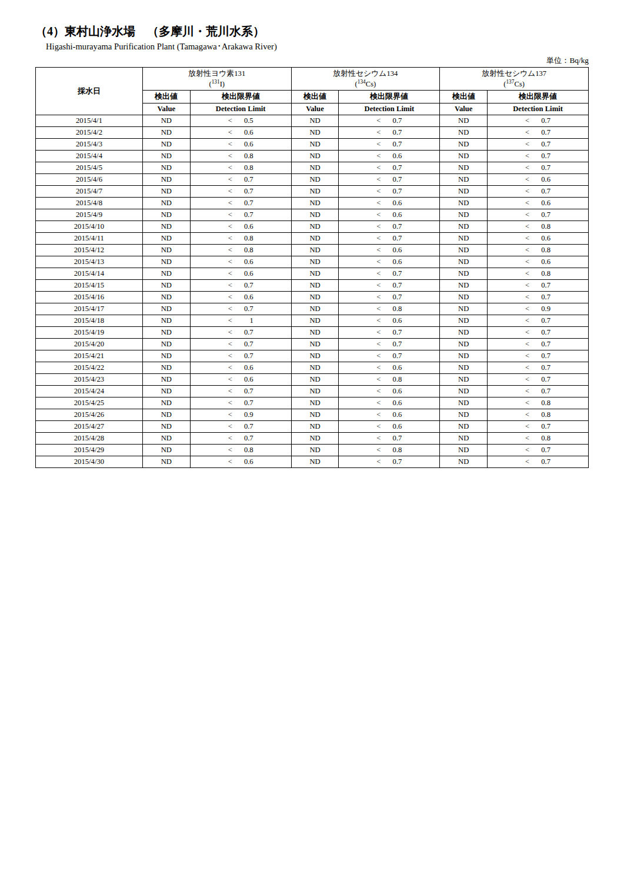（4）東村山浄水場　（多摩川・荒川水系）
Higashi-murayama Purification Plant (Tamagawa･Arakawa River)
単位：Bq/kg
| 採水日 | 放射性ヨウ素131 ( 131 I) | 放射性セシウム134 ( 134 Cs) | 放射性セシウム137 ( 137 Cs) |
| --- | --- | --- | --- |
| 検出値 | 検出限界値 | 検出値 | 検出限界値 | 検出値 | 検出限界値 |
| Value | Detection Limit | Value | Detection Limit | Value | Detection Limit |
| 2015/4/1 | ND | < 0.5 | ND | < 0.7 | ND | < 0.7 |
| 2015/4/2 | ND | < 0.6 | ND | < 0.7 | ND | < 0.7 |
| 2015/4/3 | ND | < 0.6 | ND | < 0.7 | ND | < 0.7 |
| 2015/4/4 | ND | < 0.8 | ND | < 0.6 | ND | < 0.7 |
| 2015/4/5 | ND | < 0.8 | ND | < 0.7 | ND | < 0.7 |
| 2015/4/6 | ND | < 0.7 | ND | < 0.7 | ND | < 0.6 |
| 2015/4/7 | ND | < 0.7 | ND | < 0.7 | ND | < 0.7 |
| 2015/4/8 | ND | < 0.7 | ND | < 0.6 | ND | < 0.6 |
| 2015/4/9 | ND | < 0.7 | ND | < 0.6 | ND | < 0.7 |
| 2015/4/10 | ND | < 0.6 | ND | < 0.7 | ND | < 0.8 |
| 2015/4/11 | ND | < 0.8 | ND | < 0.7 | ND | < 0.6 |
| 2015/4/12 | ND | < 0.8 | ND | < 0.6 | ND | < 0.8 |
| 2015/4/13 | ND | < 0.6 | ND | < 0.6 | ND | < 0.6 |
| 2015/4/14 | ND | < 0.6 | ND | < 0.7 | ND | < 0.8 |
| 2015/4/15 | ND | < 0.7 | ND | < 0.7 | ND | < 0.7 |
| 2015/4/16 | ND | < 0.6 | ND | < 0.7 | ND | < 0.7 |
| 2015/4/17 | ND | < 0.7 | ND | < 0.8 | ND | < 0.9 |
| 2015/4/18 | ND | < 1 | ND | < 0.6 | ND | < 0.7 |
| 2015/4/19 | ND | < 0.7 | ND | < 0.7 | ND | < 0.7 |
| 2015/4/20 | ND | < 0.7 | ND | < 0.7 | ND | < 0.7 |
| 2015/4/21 | ND | < 0.7 | ND | < 0.7 | ND | < 0.7 |
| 2015/4/22 | ND | < 0.6 | ND | < 0.6 | ND | < 0.7 |
| 2015/4/23 | ND | < 0.6 | ND | < 0.8 | ND | < 0.7 |
| 2015/4/24 | ND | < 0.7 | ND | < 0.6 | ND | < 0.7 |
| 2015/4/25 | ND | < 0.7 | ND | < 0.6 | ND | < 0.8 |
| 2015/4/26 | ND | < 0.9 | ND | < 0.6 | ND | < 0.8 |
| 2015/4/27 | ND | < 0.7 | ND | < 0.6 | ND | < 0.7 |
| 2015/4/28 | ND | < 0.7 | ND | < 0.7 | ND | < 0.8 |
| 2015/4/29 | ND | < 0.8 | ND | < 0.8 | ND | < 0.7 |
| 2015/4/30 | ND | < 0.6 | ND | < 0.7 | ND | < 0.7 |